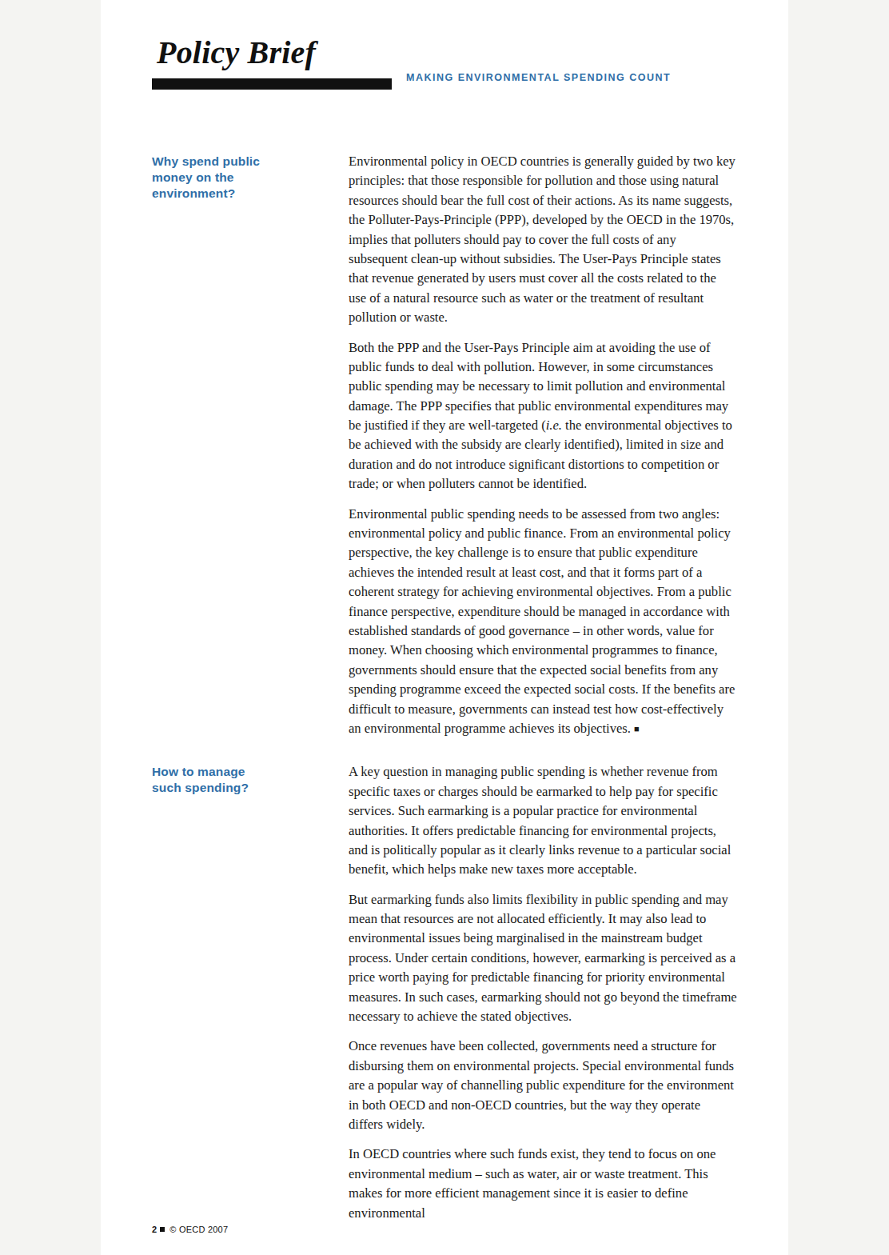Policy Brief
Making Environmental Spending Count
Why spend public
money on the
environment?
Environmental policy in OECD countries is generally guided by two key principles: that those responsible for pollution and those using natural resources should bear the full cost of their actions. As its name suggests, the Polluter-Pays-Principle (PPP), developed by the OECD in the 1970s, implies that polluters should pay to cover the full costs of any subsequent clean-up without subsidies. The User-Pays Principle states that revenue generated by users must cover all the costs related to the use of a natural resource such as water or the treatment of resultant pollution or waste.
Both the PPP and the User-Pays Principle aim at avoiding the use of public funds to deal with pollution. However, in some circumstances public spending may be necessary to limit pollution and environmental damage. The PPP specifies that public environmental expenditures may be justified if they are well-targeted (i.e. the environmental objectives to be achieved with the subsidy are clearly identified), limited in size and duration and do not introduce significant distortions to competition or trade; or when polluters cannot be identified.
Environmental public spending needs to be assessed from two angles: environmental policy and public finance. From an environmental policy perspective, the key challenge is to ensure that public expenditure achieves the intended result at least cost, and that it forms part of a coherent strategy for achieving environmental objectives. From a public finance perspective, expenditure should be managed in accordance with established standards of good governance – in other words, value for money. When choosing which environmental programmes to finance, governments should ensure that the expected social benefits from any spending programme exceed the expected social costs. If the benefits are difficult to measure, governments can instead test how cost-effectively an environmental programme achieves its objectives.■
How to manage
such spending?
A key question in managing public spending is whether revenue from specific taxes or charges should be earmarked to help pay for specific services. Such earmarking is a popular practice for environmental authorities. It offers predictable financing for environmental projects, and is politically popular as it clearly links revenue to a particular social benefit, which helps make new taxes more acceptable.
But earmarking funds also limits flexibility in public spending and may mean that resources are not allocated efficiently. It may also lead to environmental issues being marginalised in the mainstream budget process. Under certain conditions, however, earmarking is perceived as a price worth paying for predictable financing for priority environmental measures. In such cases, earmarking should not go beyond the timeframe necessary to achieve the stated objectives.
Once revenues have been collected, governments need a structure for disbursing them on environmental projects. Special environmental funds are a popular way of channelling public expenditure for the environment in both OECD and non-OECD countries, but the way they operate differs widely.
In OECD countries where such funds exist, they tend to focus on one environmental medium – such as water, air or waste treatment. This makes for more efficient management since it is easier to define environmental
2 © OECD 2007